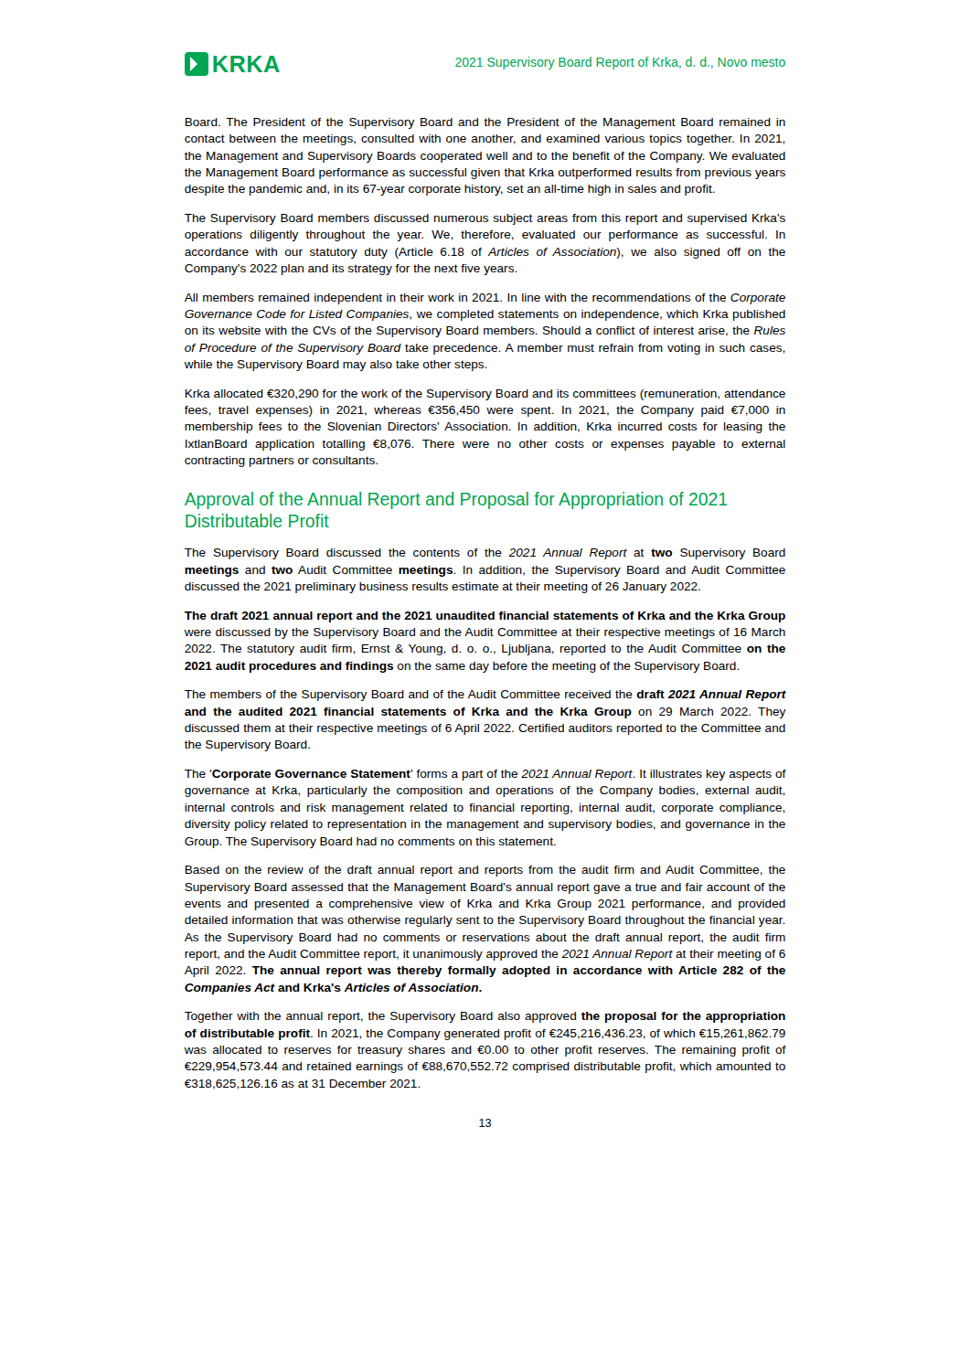KRKA
2021 Supervisory Board Report of Krka, d. d., Novo mesto
Board. The President of the Supervisory Board and the President of the Management Board remained in contact between the meetings, consulted with one another, and examined various topics together. In 2021, the Management and Supervisory Boards cooperated well and to the benefit of the Company. We evaluated the Management Board performance as successful given that Krka outperformed results from previous years despite the pandemic and, in its 67-year corporate history, set an all-time high in sales and profit.
The Supervisory Board members discussed numerous subject areas from this report and supervised Krka's operations diligently throughout the year. We, therefore, evaluated our performance as successful. In accordance with our statutory duty (Article 6.18 of Articles of Association), we also signed off on the Company's 2022 plan and its strategy for the next five years.
All members remained independent in their work in 2021. In line with the recommendations of the Corporate Governance Code for Listed Companies, we completed statements on independence, which Krka published on its website with the CVs of the Supervisory Board members. Should a conflict of interest arise, the Rules of Procedure of the Supervisory Board take precedence. A member must refrain from voting in such cases, while the Supervisory Board may also take other steps.
Krka allocated €320,290 for the work of the Supervisory Board and its committees (remuneration, attendance fees, travel expenses) in 2021, whereas €356,450 were spent. In 2021, the Company paid €7,000 in membership fees to the Slovenian Directors' Association. In addition, Krka incurred costs for leasing the IxtlanBoard application totalling €8,076. There were no other costs or expenses payable to external contracting partners or consultants.
Approval of the Annual Report and Proposal for Appropriation of 2021 Distributable Profit
The Supervisory Board discussed the contents of the 2021 Annual Report at two Supervisory Board meetings and two Audit Committee meetings. In addition, the Supervisory Board and Audit Committee discussed the 2021 preliminary business results estimate at their meeting of 26 January 2022.
The draft 2021 annual report and the 2021 unaudited financial statements of Krka and the Krka Group were discussed by the Supervisory Board and the Audit Committee at their respective meetings of 16 March 2022. The statutory audit firm, Ernst & Young, d. o. o., Ljubljana, reported to the Audit Committee on the 2021 audit procedures and findings on the same day before the meeting of the Supervisory Board.
The members of the Supervisory Board and of the Audit Committee received the draft 2021 Annual Report and the audited 2021 financial statements of Krka and the Krka Group on 29 March 2022. They discussed them at their respective meetings of 6 April 2022. Certified auditors reported to the Committee and the Supervisory Board.
The 'Corporate Governance Statement' forms a part of the 2021 Annual Report. It illustrates key aspects of governance at Krka, particularly the composition and operations of the Company bodies, external audit, internal controls and risk management related to financial reporting, internal audit, corporate compliance, diversity policy related to representation in the management and supervisory bodies, and governance in the Group. The Supervisory Board had no comments on this statement.
Based on the review of the draft annual report and reports from the audit firm and Audit Committee, the Supervisory Board assessed that the Management Board's annual report gave a true and fair account of the events and presented a comprehensive view of Krka and Krka Group 2021 performance, and provided detailed information that was otherwise regularly sent to the Supervisory Board throughout the financial year. As the Supervisory Board had no comments or reservations about the draft annual report, the audit firm report, and the Audit Committee report, it unanimously approved the 2021 Annual Report at their meeting of 6 April 2022. The annual report was thereby formally adopted in accordance with Article 282 of the Companies Act and Krka's Articles of Association.
Together with the annual report, the Supervisory Board also approved the proposal for the appropriation of distributable profit. In 2021, the Company generated profit of €245,216,436.23, of which €15,261,862.79 was allocated to reserves for treasury shares and €0.00 to other profit reserves. The remaining profit of €229,954,573.44 and retained earnings of €88,670,552.72 comprised distributable profit, which amounted to €318,625,126.16 as at 31 December 2021.
13